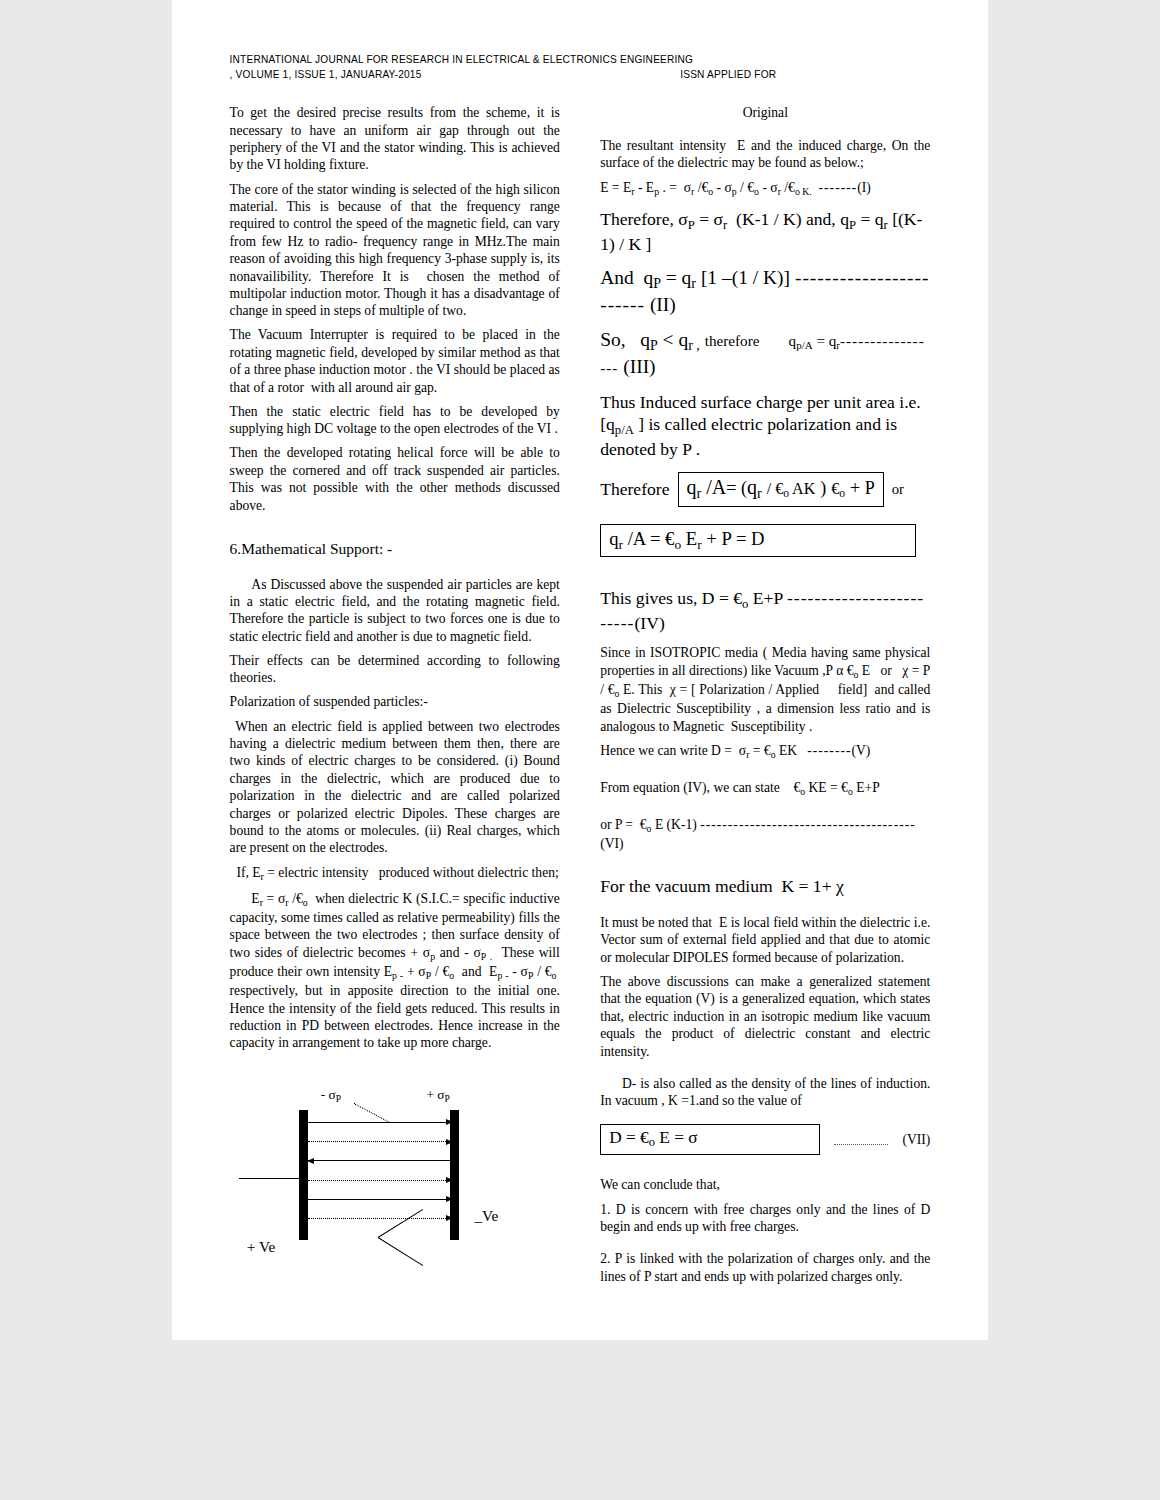INTERNATIONAL JOURNAL FOR RESEARCH IN ELECTRICAL & ELECTRONICS ENGINEERING
, VOLUME 1, ISSUE 1, JANUARAY-2015 ISSN APPLIED FOR
To get the desired precise results from the scheme, it is necessary to have an uniform air gap through out the periphery of the VI and the stator winding. This is achieved by the VI holding fixture.
The core of the stator winding is selected of the high silicon material. This is because of that the frequency range required to control the speed of the magnetic field, can vary from few Hz to radio- frequency range in MHz.The main reason of avoiding this high frequency 3-phase supply is, its nonavailibility. Therefore It is chosen the method of multipolar induction motor. Though it has a disadvantage of change in speed in steps of multiple of two.
The Vacuum Interrupter is required to be placed in the rotating magnetic field, developed by similar method as that of a three phase induction motor . the VI should be placed as that of a rotor with all around air gap.
Then the static electric field has to be developed by supplying high DC voltage to the open electrodes of the VI .
Then the developed rotating helical force will be able to sweep the cornered and off track suspended air particles. This was not possible with the other methods discussed above.
6.Mathematical Support: -
As Discussed above the suspended air particles are kept in a static electric field, and the rotating magnetic field. Therefore the particle is subject to two forces one is due to static electric field and another is due to magnetic field.
Their effects can be determined according to following theories.
Polarization of suspended particles:-
When an electric field is applied between two electrodes having a dielectric medium between them then, there are two kinds of electric charges to be considered. (i) Bound charges in the dielectric, which are produced due to polarization in the dielectric and are called polarized charges or polarized electric Dipoles. These charges are bound to the atoms or molecules. (ii) Real charges, which are present on the electrodes.
If, Er = electric intensity produced without dielectric then;
Er = σr /€o when dielectric K (S.I.C.= specific inductive capacity, some times called as relative permeability) fills the space between the two electrodes ; then surface density of two sides of dielectric becomes + σp and - σP . These will produce their own intensity Ep - + σP / €o and Ep - - σP / €o respectively, but in apposite direction to the initial one. Hence the intensity of the field gets reduced. This results in reduction in PD between electrodes. Hence increase in the capacity in arrangement to take up more charge.
- σP + σP _Ve + Ve
Original
The resultant intensity E and the induced charge, On the surface of the dielectric may be found as below.;
E = Er - Ep . = σr /€o - σp / €o - σr /€o K. -------(I)
Therefore, σP = σr (K-1 / K) and, qP = qr [(K-1) / K ]
And qP = qr [1 –(1 / K)] ------------------------ (II)
So, qP < qr , therefore qp/A = qr----------------- (III)
Thus Induced surface charge per unit area i.e. [qp/A ] is called electric polarization and is denoted by P .
Therefore qr /A= (qr / €o AK ) €o + P or
qr /A = €o Er + P = D
This gives us, D = €o E+P -------------------------(IV)
Since in ISOTROPIC media ( Media having same physical properties in all directions) like Vacuum ,P α €o E or χ = P / €o E. This χ = [ Polarization / Applied field] and called as Dielectric Susceptibility , a dimension less ratio and is analogous to Magnetic Susceptibility .
Hence we can write D = σr = €o EK --------(V)
From equation (IV), we can state €o KE = €o E+P
or P = €o E (K-1) --------------------------------------- (VI)
For the vacuum medium K = 1+ χ
It must be noted that E is local field within the dielectric i.e. Vector sum of external field applied and that due to atomic or molecular DIPOLES formed because of polarization.
The above discussions can make a generalized statement that the equation (V) is a generalized equation, which states that, electric induction in an isotropic medium like vacuum equals the product of dielectric constant and electric intensity.
D- is also called as the density of the lines of induction. In vacuum , K =1.and so the value of
D = €o E = σ (VII)
We can conclude that,
1. D is concern with free charges only and the lines of D begin and ends up with free charges.
2. P is linked with the polarization of charges only. and the lines of P start and ends up with polarized charges only.